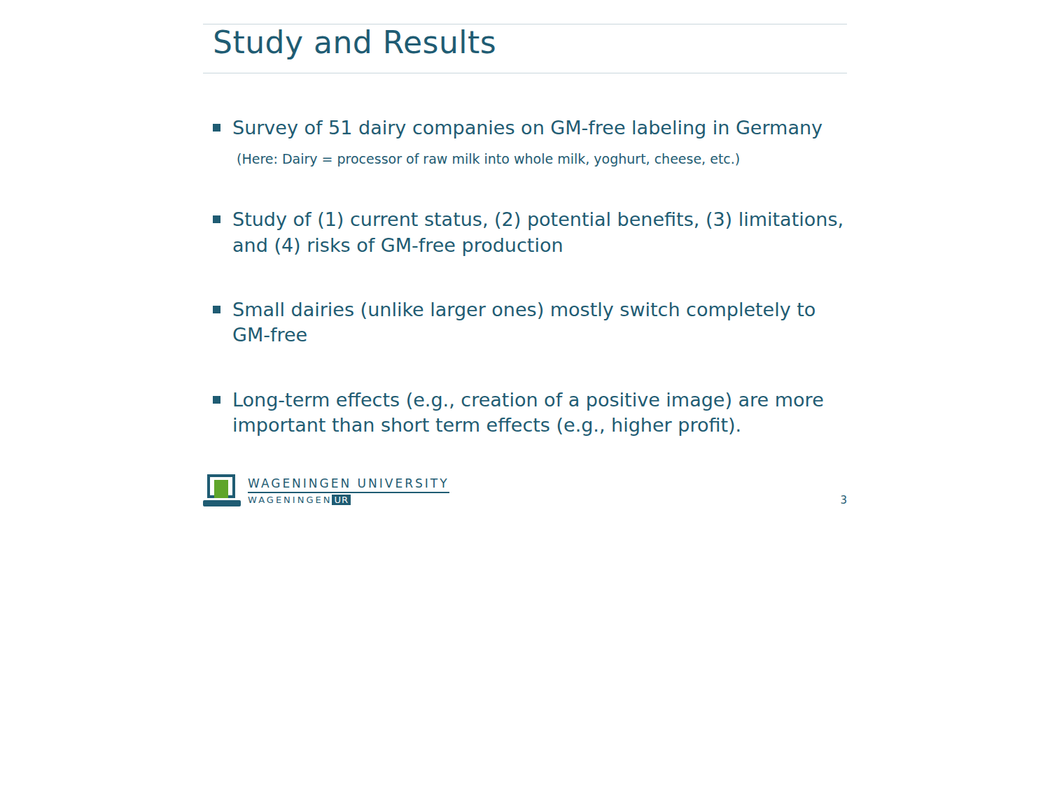Study and Results
Survey of 51 dairy companies on GM-free labeling in Germany (Here: Dairy = processor of raw milk into whole milk, yoghurt, cheese, etc.)
Study of (1) current status, (2) potential benefits, (3) limitations, and (4) risks of GM-free production
Small dairies (unlike larger ones) mostly switch completely to GM-free
Long-term effects (e.g., creation of a positive image) are more important than short term effects (e.g., higher profit).
WAGENINGEN UNIVERSITY
WAGENINGENUR
3